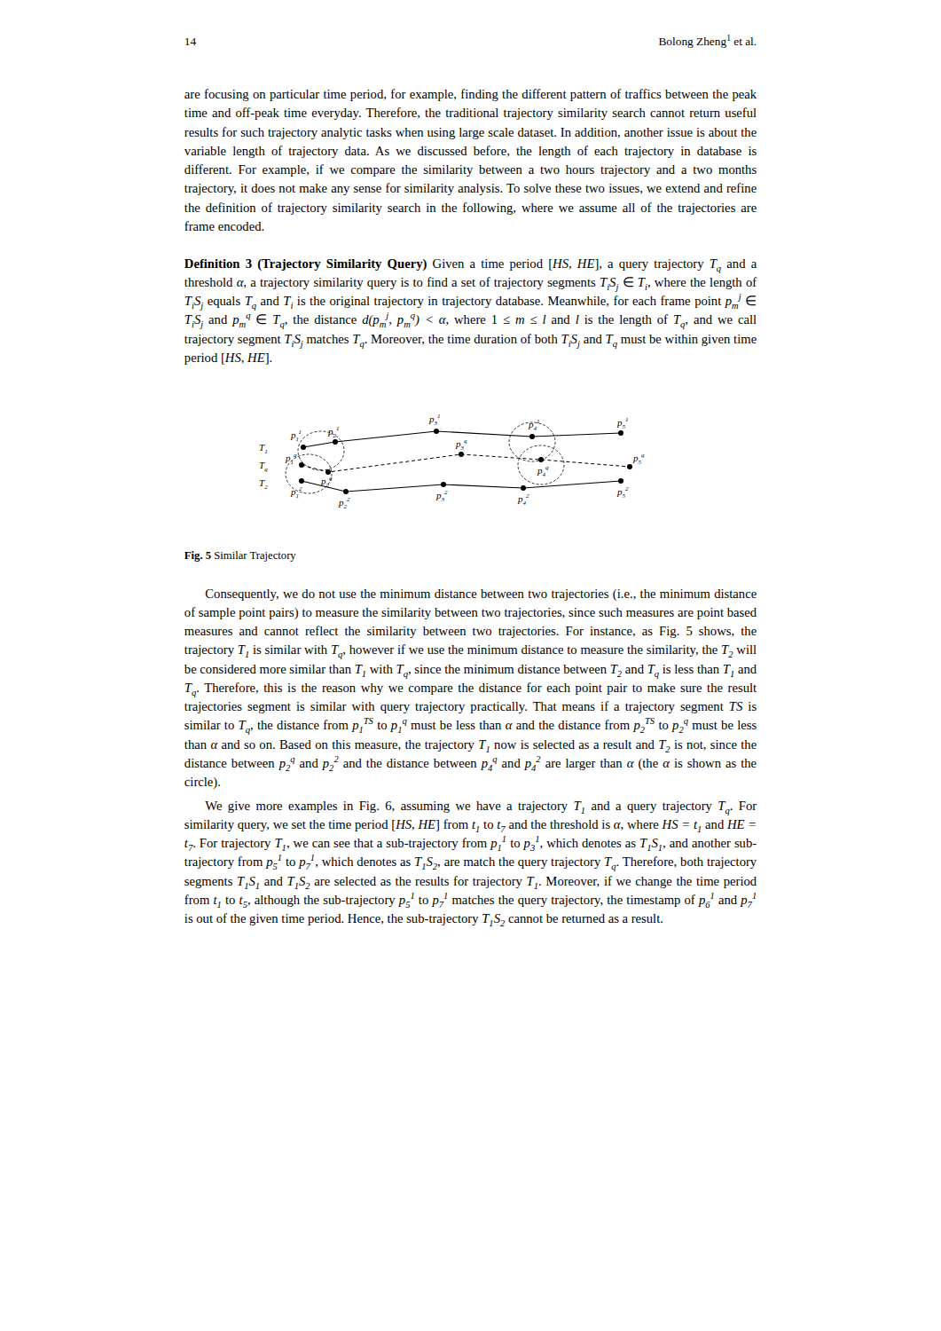14 Bolong Zheng1 et al.
are focusing on particular time period, for example, finding the different pattern of traffics between the peak time and off-peak time everyday. Therefore, the traditional trajectory similarity search cannot return useful results for such trajectory analytic tasks when using large scale dataset. In addition, another issue is about the variable length of trajectory data. As we discussed before, the length of each trajectory in database is different. For example, if we compare the similarity between a two hours trajectory and a two months trajectory, it does not make any sense for similarity analysis. To solve these two issues, we extend and refine the definition of trajectory similarity search in the following, where we assume all of the trajectories are frame encoded.
Definition 3 (Trajectory Similarity Query) Given a time period [HS, HE], a query trajectory Tq and a threshold α, a trajectory similarity query is to find a set of trajectory segments TiSj ∈ Ti, where the length of TiSj equals Tq and Ti is the original trajectory in trajectory database. Meanwhile, for each frame point pmj ∈ TiSj and pmq ∈ Tq, the distance d(pmj, pmq) < α, where 1 ≤ m ≤ l and l is the length of Tq, and we call trajectory segment TiSj matches Tq. Moreover, the time duration of both TiSj and Tq must be within given time period [HS, HE].
p11 p21 p31 p41 p51 p1q p2q p3q p4q p5q p12 p22 p32 p42 p52 T1 Tq T2
Fig. 5 Similar Trajectory
Consequently, we do not use the minimum distance between two trajectories (i.e., the minimum distance of sample point pairs) to measure the similarity between two trajectories, since such measures are point based measures and cannot reflect the similarity between two trajectories. For instance, as Fig. 5 shows, the trajectory T1 is similar with Tq, however if we use the minimum distance to measure the similarity, the T2 will be considered more similar than T1 with Tq, since the minimum distance between T2 and Tq is less than T1 and Tq. Therefore, this is the reason why we compare the distance for each point pair to make sure the result trajectories segment is similar with query trajectory practically. That means if a trajectory segment TS is similar to Tq, the distance from p1TS to p1q must be less than α and the distance from p2TS to p2q must be less than α and so on. Based on this measure, the trajectory T1 now is selected as a result and T2 is not, since the distance between p2q and p22 and the distance between p4q and p42 are larger than α (the α is shown as the circle).
We give more examples in Fig. 6, assuming we have a trajectory T1 and a query trajectory Tq. For similarity query, we set the time period [HS, HE] from t1 to t7 and the threshold is α, where HS = t1 and HE = t7. For trajectory T1, we can see that a sub-trajectory from p11 to p31, which denotes as T1S1, and another sub-trajectory from p51 to p71, which denotes as T1S2, are match the query trajectory Tq. Therefore, both trajectory segments T1S1 and T1S2 are selected as the results for trajectory T1. Moreover, if we change the time period from t1 to t5, although the sub-trajectory p51 to p71 matches the query trajectory, the timestamp of p61 and p71 is out of the given time period. Hence, the sub-trajectory T1S2 cannot be returned as a result.